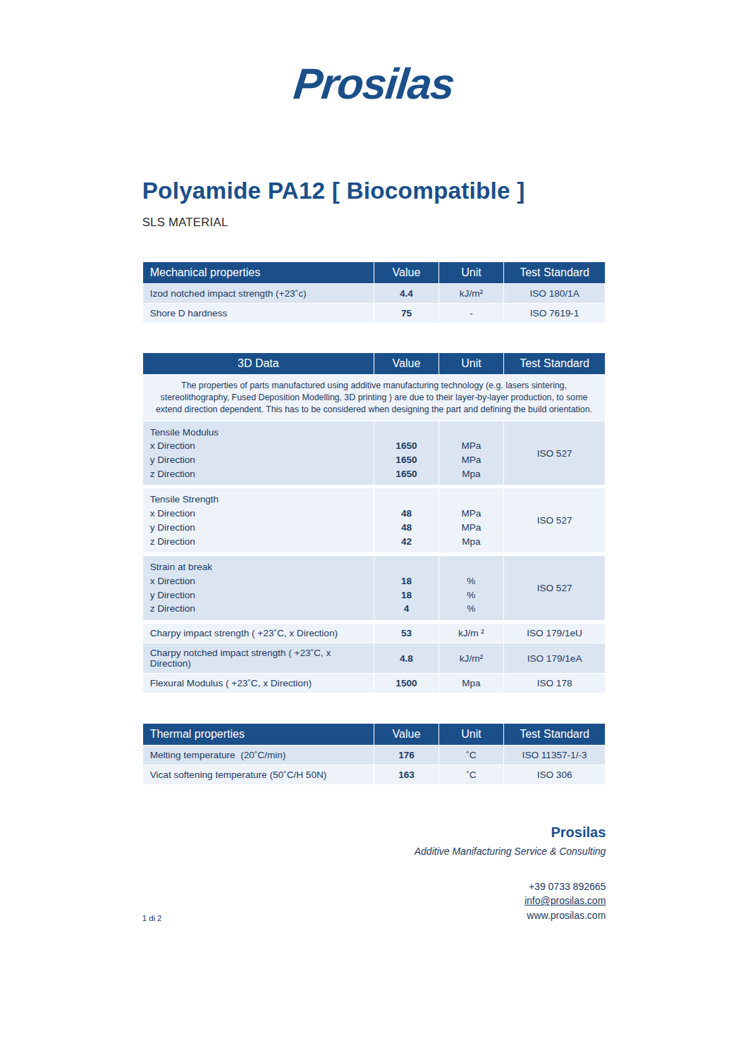Prosilas
Polyamide PA12 [ Biocompatible ]
SLS MATERIAL
| Mechanical properties | Value | Unit | Test Standard |
| --- | --- | --- | --- |
| Izod notched impact strength (+23˚c) | 4.4 | kJ/m² | ISO 180/1A |
| Shore D hardness | 75 | - | ISO 7619-1 |
| 3D Data | Value | Unit | Test Standard |
| --- | --- | --- | --- |
| The properties of parts manufactured using additive manufacturing technology (e.g. lasers sintering, stereolithography, Fused Deposition Modelling, 3D printing ) are due to their layer-by-layer production, to some extend direction dependent. This has to be considered when designing the part and defining the build orientation. |
| Tensile Modulus x Direction y Direction z Direction | 1650 1650 1650 | MPa MPa Mpa | ISO 527 |
| Tensile Strength x Direction y Direction z Direction | 48 48 42 | MPa MPa Mpa | ISO 527 |
| Strain at break x Direction y Direction z Direction | 18 18 4 | % % % | ISO 527 |
| Charpy impact strength ( +23˚C, x Direction) | 53 | kJ/m ² | ISO 179/1eU |
| Charpy notched impact strength ( +23˚C, x Direction) | 4.8 | kJ/m² | ISO 179/1eA |
| Flexural Modulus ( +23˚C, x Direction) | 1500 | Mpa | ISO 178 |
| Thermal properties | Value | Unit | Test Standard |
| --- | --- | --- | --- |
| Melting temperature (20˚C/min) | 176 | ˚C | ISO 11357-1/-3 |
| Vicat softening temperature (50˚C/H 50N) | 163 | ˚C | ISO 306 |
Prosilas
Additive Manifacturing Service & Consulting
+39 0733 892665
info@prosilas.com
www.prosilas.com
1 di 2